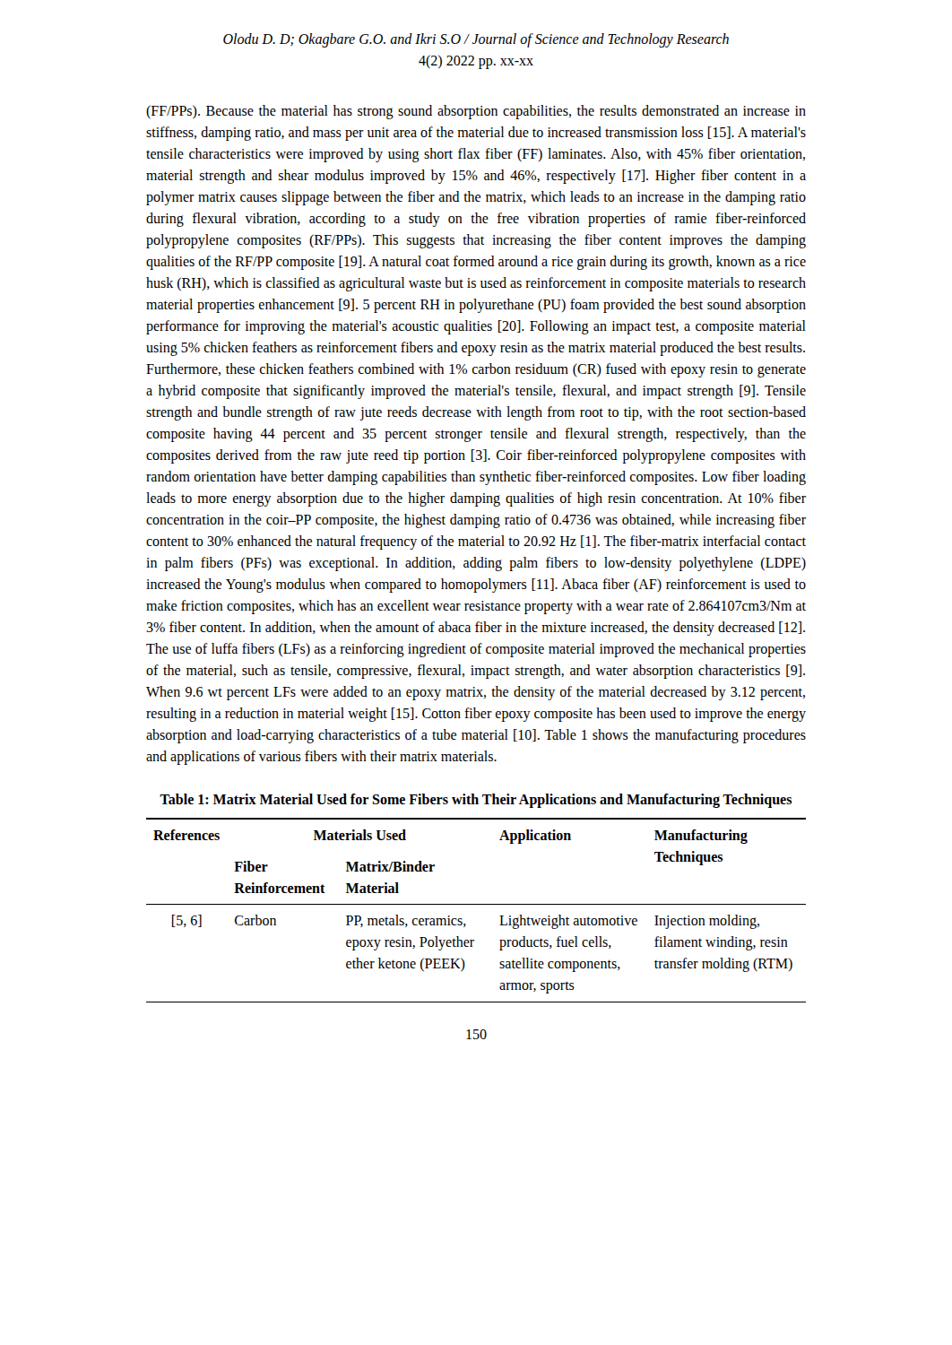Olodu D. D; Okagbare G.O. and Ikri S.O / Journal of Science and Technology Research
4(2) 2022 pp. xx-xx
(FF/PPs). Because the material has strong sound absorption capabilities, the results demonstrated an increase in stiffness, damping ratio, and mass per unit area of the material due to increased transmission loss [15]. A material's tensile characteristics were improved by using short flax fiber (FF) laminates. Also, with 45% fiber orientation, material strength and shear modulus improved by 15% and 46%, respectively [17]. Higher fiber content in a polymer matrix causes slippage between the fiber and the matrix, which leads to an increase in the damping ratio during flexural vibration, according to a study on the free vibration properties of ramie fiber-reinforced polypropylene composites (RF/PPs). This suggests that increasing the fiber content improves the damping qualities of the RF/PP composite [19]. A natural coat formed around a rice grain during its growth, known as a rice husk (RH), which is classified as agricultural waste but is used as reinforcement in composite materials to research material properties enhancement [9]. 5 percent RH in polyurethane (PU) foam provided the best sound absorption performance for improving the material's acoustic qualities [20]. Following an impact test, a composite material using 5% chicken feathers as reinforcement fibers and epoxy resin as the matrix material produced the best results. Furthermore, these chicken feathers combined with 1% carbon residuum (CR) fused with epoxy resin to generate a hybrid composite that significantly improved the material's tensile, flexural, and impact strength [9]. Tensile strength and bundle strength of raw jute reeds decrease with length from root to tip, with the root section-based composite having 44 percent and 35 percent stronger tensile and flexural strength, respectively, than the composites derived from the raw jute reed tip portion [3]. Coir fiber-reinforced polypropylene composites with random orientation have better damping capabilities than synthetic fiber-reinforced composites. Low fiber loading leads to more energy absorption due to the higher damping qualities of high resin concentration. At 10% fiber concentration in the coir–PP composite, the highest damping ratio of 0.4736 was obtained, while increasing fiber content to 30% enhanced the natural frequency of the material to 20.92 Hz [1]. The fiber-matrix interfacial contact in palm fibers (PFs) was exceptional. In addition, adding palm fibers to low-density polyethylene (LDPE) increased the Young's modulus when compared to homopolymers [11]. Abaca fiber (AF) reinforcement is used to make friction composites, which has an excellent wear resistance property with a wear rate of 2.864107cm3/Nm at 3% fiber content. In addition, when the amount of abaca fiber in the mixture increased, the density decreased [12]. The use of luffa fibers (LFs) as a reinforcing ingredient of composite material improved the mechanical properties of the material, such as tensile, compressive, flexural, impact strength, and water absorption characteristics [9]. When 9.6 wt percent LFs were added to an epoxy matrix, the density of the material decreased by 3.12 percent, resulting in a reduction in material weight [15]. Cotton fiber epoxy composite has been used to improve the energy absorption and load-carrying characteristics of a tube material [10]. Table 1 shows the manufacturing procedures and applications of various fibers with their matrix materials.
Table 1: Matrix Material Used for Some Fibers with Their Applications and Manufacturing Techniques
| References | Materials Used | Application | Manufacturing Techniques |
| --- | --- | --- | --- |
| Fiber Reinforcement | Matrix/Binder Material |
| [5, 6] | Carbon | PP, metals, ceramics, epoxy resin, Polyether ether ketone (PEEK) | Lightweight automotive products, fuel cells, satellite components, armor, sports | Injection molding, filament winding, resin transfer molding (RTM) |
150